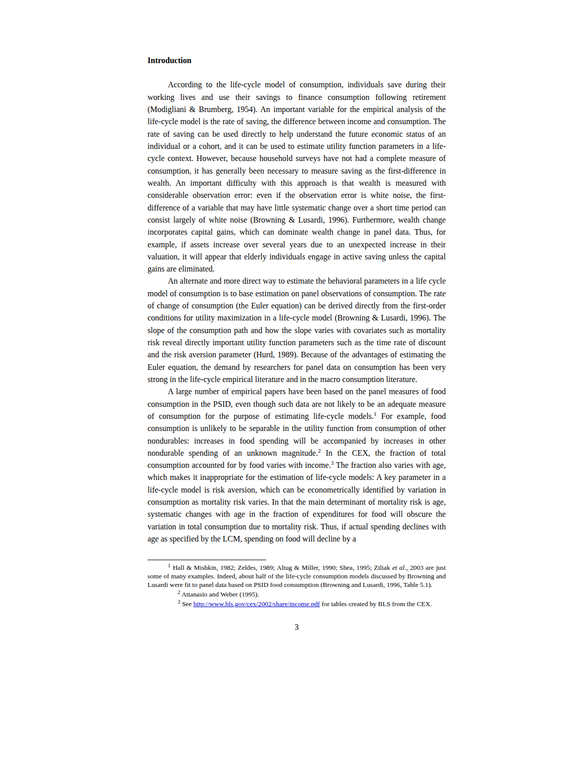Introduction
According to the life-cycle model of consumption, individuals save during their working lives and use their savings to finance consumption following retirement (Modigliani & Brumberg, 1954). An important variable for the empirical analysis of the life-cycle model is the rate of saving, the difference between income and consumption. The rate of saving can be used directly to help understand the future economic status of an individual or a cohort, and it can be used to estimate utility function parameters in a life-cycle context. However, because household surveys have not had a complete measure of consumption, it has generally been necessary to measure saving as the first-difference in wealth. An important difficulty with this approach is that wealth is measured with considerable observation error: even if the observation error is white noise, the first-difference of a variable that may have little systematic change over a short time period can consist largely of white noise (Browning & Lusardi, 1996). Furthermore, wealth change incorporates capital gains, which can dominate wealth change in panel data. Thus, for example, if assets increase over several years due to an unexpected increase in their valuation, it will appear that elderly individuals engage in active saving unless the capital gains are eliminated.
An alternate and more direct way to estimate the behavioral parameters in a life cycle model of consumption is to base estimation on panel observations of consumption. The rate of change of consumption (the Euler equation) can be derived directly from the first-order conditions for utility maximization in a life-cycle model (Browning & Lusardi, 1996). The slope of the consumption path and how the slope varies with covariates such as mortality risk reveal directly important utility function parameters such as the time rate of discount and the risk aversion parameter (Hurd, 1989). Because of the advantages of estimating the Euler equation, the demand by researchers for panel data on consumption has been very strong in the life-cycle empirical literature and in the macro consumption literature.
A large number of empirical papers have been based on the panel measures of food consumption in the PSID, even though such data are not likely to be an adequate measure of consumption for the purpose of estimating life-cycle models.1 For example, food consumption is unlikely to be separable in the utility function from consumption of other nondurables: increases in food spending will be accompanied by increases in other nondurable spending of an unknown magnitude.2 In the CEX, the fraction of total consumption accounted for by food varies with income.3 The fraction also varies with age, which makes it inappropriate for the estimation of life-cycle models: A key parameter in a life-cycle model is risk aversion, which can be econometrically identified by variation in consumption as mortality risk varies. In that the main determinant of mortality risk is age, systematic changes with age in the fraction of expenditures for food will obscure the variation in total consumption due to mortality risk. Thus, if actual spending declines with age as specified by the LCM, spending on food will decline by a
1 Hall & Mishkin, 1982; Zeldes, 1989; Altug & Miller, 1990; Shea, 1995; Ziliak et al., 2003 are just some of many examples. Indeed, about half of the life-cycle consumption models discussed by Browning and Lusardi were fit to panel data based on PSID food consumption (Browning and Lusardi, 1996, Table 5.1).
2 Attanasio and Weber (1995).
3 See http://www.bls.gov/cex/2002/share/income.pdf for tables created by BLS from the CEX.
3